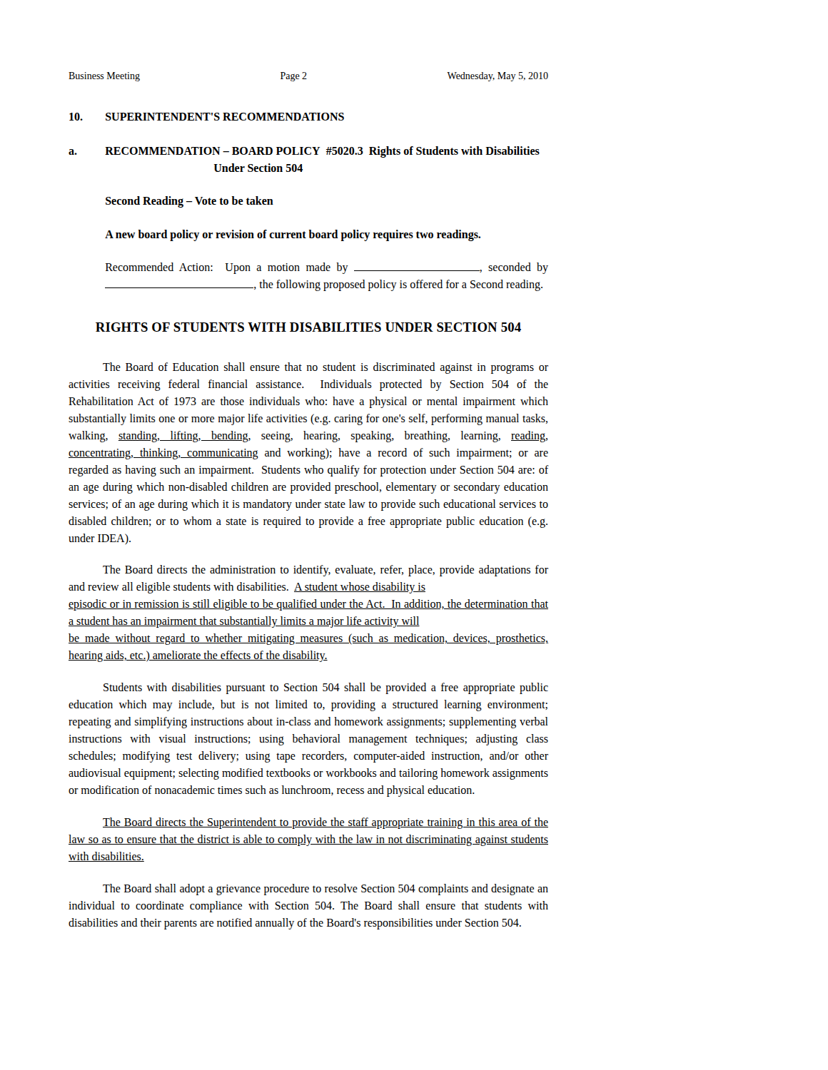Business Meeting Page 2 Wednesday, May 5, 2010
10.
SUPERINTENDENT'S RECOMMENDATIONS
a.
RECOMMENDATION – BOARD POLICY #5020.3 Rights of Students with Disabilities Under Section 504
Second Reading – Vote to be taken
A new board policy or revision of current board policy requires two readings.
Recommended Action: Upon a motion made by , seconded by , the following proposed policy is offered for a Second reading.
RIGHTS OF STUDENTS WITH DISABILITIES UNDER SECTION 504
The Board of Education shall ensure that no student is discriminated against in programs or activities receiving federal financial assistance. Individuals protected by Section 504 of the Rehabilitation Act of 1973 are those individuals who: have a physical or mental impairment which substantially limits one or more major life activities (e.g. caring for one's self, performing manual tasks, walking, standing, lifting, bending, seeing, hearing, speaking, breathing, learning, reading, concentrating, thinking, communicating and working); have a record of such impairment; or are regarded as having such an impairment. Students who qualify for protection under Section 504 are: of an age during which non-disabled children are provided preschool, elementary or secondary education services; of an age during which it is mandatory under state law to provide such educational services to disabled children; or to whom a state is required to provide a free appropriate public education (e.g. under IDEA).
The Board directs the administration to identify, evaluate, refer, place, provide adaptations for and review all eligible students with disabilities. A student whose disability is
episodic or in remission is still eligible to be qualified under the Act. In addition, the determination that a student has an impairment that substantially limits a major life activity will
be made without regard to whether mitigating measures (such as medication, devices, prosthetics, hearing aids, etc.) ameliorate the effects of the disability.
Students with disabilities pursuant to Section 504 shall be provided a free appropriate public education which may include, but is not limited to, providing a structured learning environment; repeating and simplifying instructions about in-class and homework assignments; supplementing verbal instructions with visual instructions; using behavioral management techniques; adjusting class schedules; modifying test delivery; using tape recorders, computer-aided instruction, and/or other audiovisual equipment; selecting modified textbooks or workbooks and tailoring homework assignments or modification of nonacademic times such as lunchroom, recess and physical education.
The Board directs the Superintendent to provide the staff appropriate training in this area of the law so as to ensure that the district is able to comply with the law in not discriminating against students with disabilities.
The Board shall adopt a grievance procedure to resolve Section 504 complaints and designate an individual to coordinate compliance with Section 504. The Board shall ensure that students with disabilities and their parents are notified annually of the Board's responsibilities under Section 504.